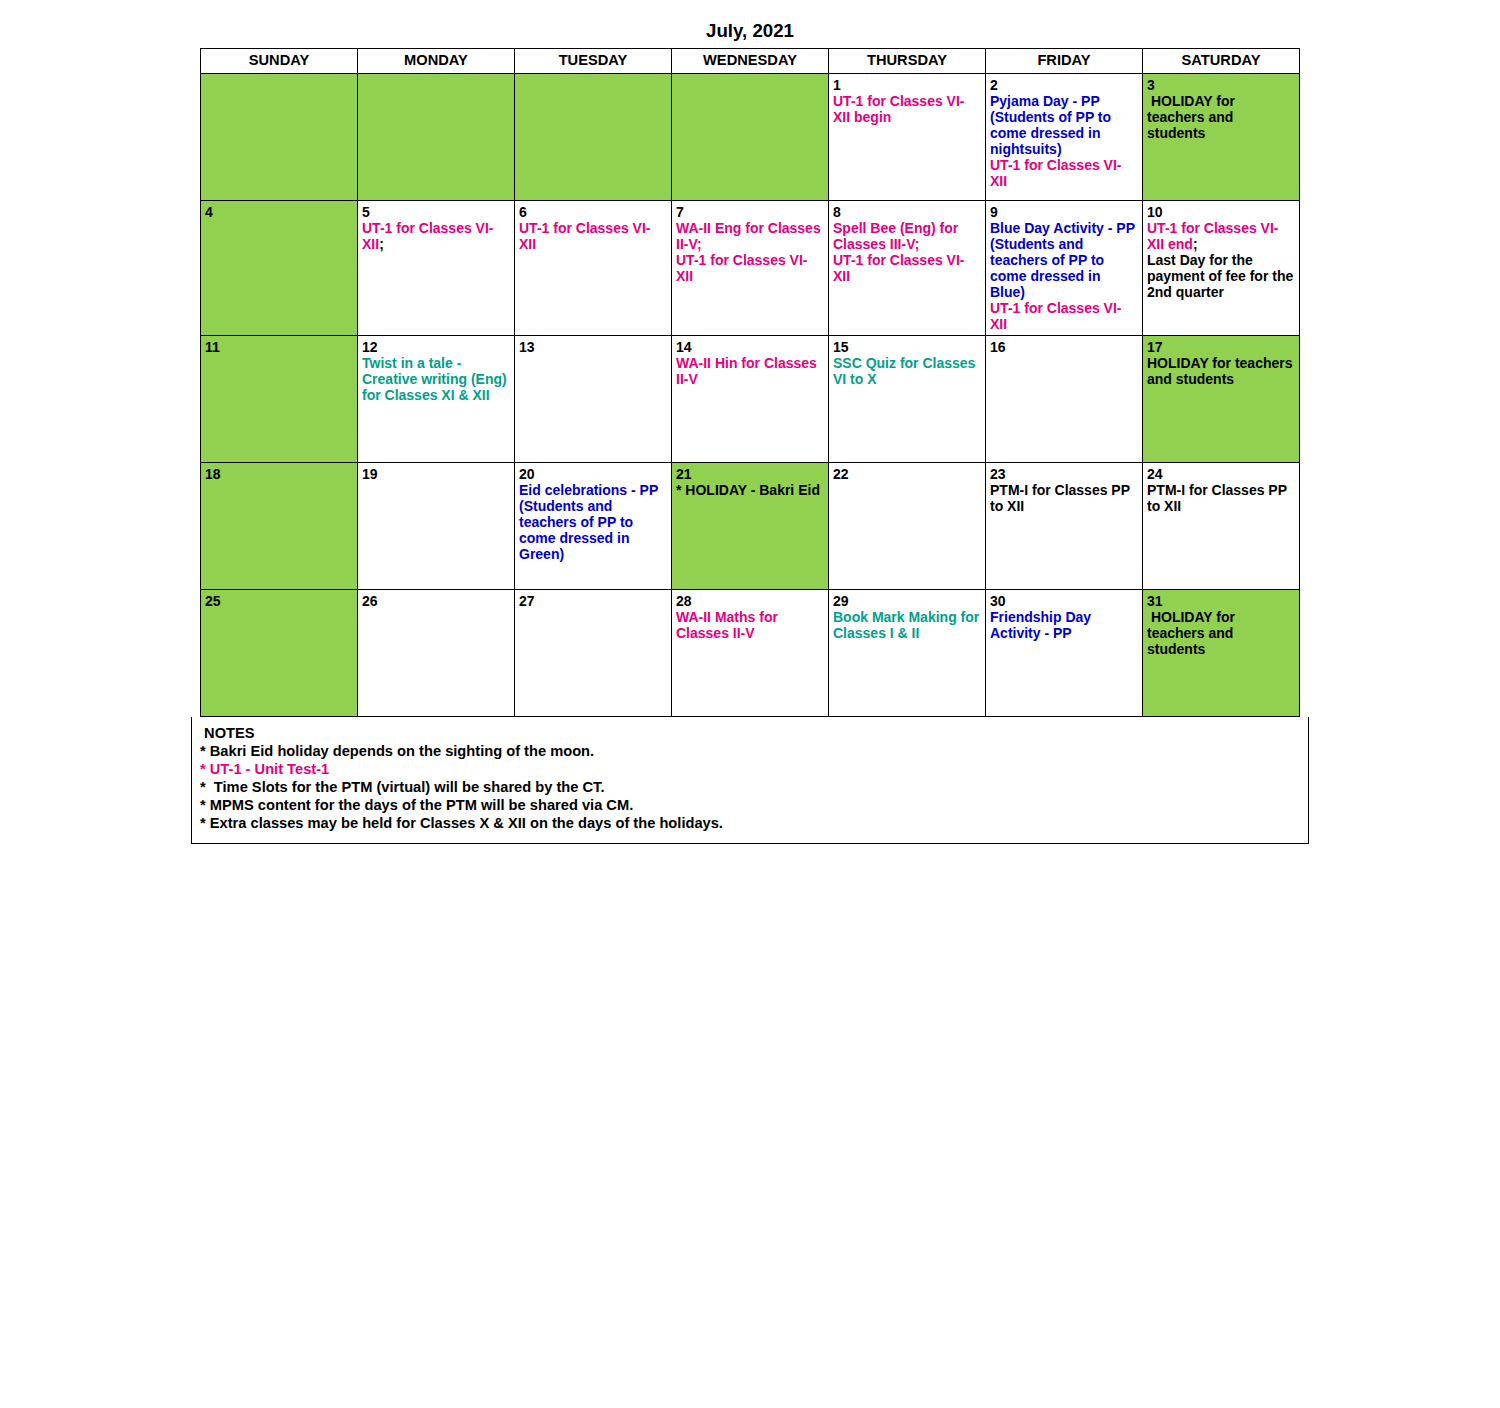July, 2021
| SUNDAY | MONDAY | TUESDAY | WEDNESDAY | THURSDAY | FRIDAY | SATURDAY |
| --- | --- | --- | --- | --- | --- | --- |
| | | | | 1 UT-1 for Classes VI-XII begin | 2 Pyjama Day - PP (Students of PP to come dressed in nightsuits) UT-1 for Classes VI-XII | 3 HOLIDAY for teachers and students |
| 4 | 5 UT-1 for Classes VI-XII ; | 6 UT-1 for Classes VI-XII | 7 WA-II Eng for Classes II-V; UT-1 for Classes VI-XII | 8 Spell Bee (Eng) for Classes III-V; UT-1 for Classes VI-XII | 9 Blue Day Activity - PP (Students and teachers of PP to come dressed in Blue) UT-1 for Classes VI-XII | 10 UT-1 for Classes VI-XII end ; Last Day for the payment of fee for the 2nd quarter |
| 11 | 12 Twist in a tale - Creative writing (Eng) for Classes XI & XII | 13 | 14 WA-II Hin for Classes II-V | 15 SSC Quiz for Classes VI to X | 16 | 17 HOLIDAY for teachers and students |
| 18 | 19 | 20 Eid celebrations - PP (Students and teachers of PP to come dressed in Green) | 21 * HOLIDAY - Bakri Eid | 22 | 23 PTM-I for Classes PP to XII | 24 PTM-I for Classes PP to XII |
| 25 | 26 | 27 | 28 WA-II Maths for Classes II-V | 29 Book Mark Making for Classes I & II | 30 Friendship Day Activity - PP | 31 HOLIDAY for teachers and students |
NOTES
* Bakri Eid holiday depends on the sighting of the moon.
* UT-1 - Unit Test-1
* Time Slots for the PTM (virtual) will be shared by the CT.
* MPMS content for the days of the PTM will be shared via CM.
* Extra classes may be held for Classes X & XII on the days of the holidays.